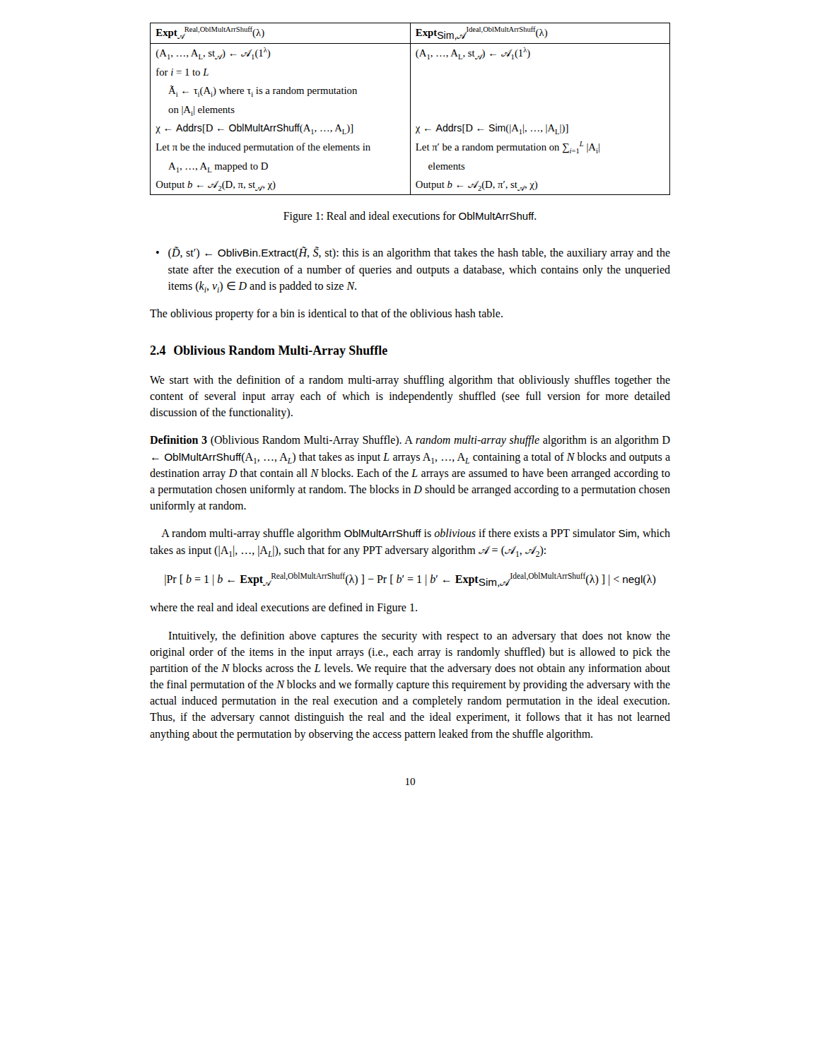| Expt 𝒜 Real,OblMultArrShuff (λ) | Expt Sim,𝒜 Ideal,OblMultArrShuff (λ) |
| (A 1 , …, A L , st 𝒜 ) ← 𝒜 1 (1 λ ) | (A 1 , …, A L , st 𝒜 ) ← 𝒜 1 (1 λ ) |
| for i = 1 to L | |
| Ã i ← τ i (A i ) where τ i is a random permutation | |
| on /A i / elements | |
| χ ← Addrs [D ← OblMultArrShuff (A 1 , …, A L )] | χ ← Addrs [D ← Sim (/A 1 /, …, /A L /)] |
| Let π be the induced permutation of the elements in | Let π′ be a random permutation on ∑ i =1 L /A i / |
| A 1 , …, A L mapped to D | elements |
| Output b ← 𝒜 2 (D, π, st 𝒜 , χ) | Output b ← 𝒜 2 (D, π′, st 𝒜 , χ) |
Figure 1: Real and ideal executions for OblMultArrShuff.
(D̃, st′) ← OblivBin.Extract(H̃, S̃, st): this is an algorithm that takes the hash table, the auxiliary array and the state after the execution of a number of queries and outputs a database, which contains only the unqueried items (ki, vi) ∈ D and is padded to size N.
The oblivious property for a bin is identical to that of the oblivious hash table.
2.4 Oblivious Random Multi-Array Shuffle
We start with the definition of a random multi-array shuffling algorithm that obliviously shuffles together the content of several input array each of which is independently shuffled (see full version for more detailed discussion of the functionality).
Definition 3 (Oblivious Random Multi-Array Shuffle). A random multi-array shuffle algorithm is an algorithm D ← OblMultArrShuff(A1, …, AL) that takes as input L arrays A1, …, AL containing a total of N blocks and outputs a destination array D that contain all N blocks. Each of the L arrays are assumed to have been arranged according to a permutation chosen uniformly at random. The blocks in D should be arranged according to a permutation chosen uniformly at random.
A random multi-array shuffle algorithm OblMultArrShuff is oblivious if there exists a PPT simulator Sim, which takes as input (|A1|, …, |AL|), such that for any PPT adversary algorithm 𝒜 = (𝒜1, 𝒜2):
|Pr [ b = 1 | b ← Expt𝒜Real,OblMultArrShuff(λ) ] − Pr [ b′ = 1 | b′ ← ExptSim,𝒜Ideal,OblMultArrShuff(λ) ] | < negl(λ)
where the real and ideal executions are defined in Figure 1.
Intuitively, the definition above captures the security with respect to an adversary that does not know the original order of the items in the input arrays (i.e., each array is randomly shuffled) but is allowed to pick the partition of the N blocks across the L levels. We require that the adversary does not obtain any information about the final permutation of the N blocks and we formally capture this requirement by providing the adversary with the actual induced permutation in the real execution and a completely random permutation in the ideal execution. Thus, if the adversary cannot distinguish the real and the ideal experiment, it follows that it has not learned anything about the permutation by observing the access pattern leaked from the shuffle algorithm.
10